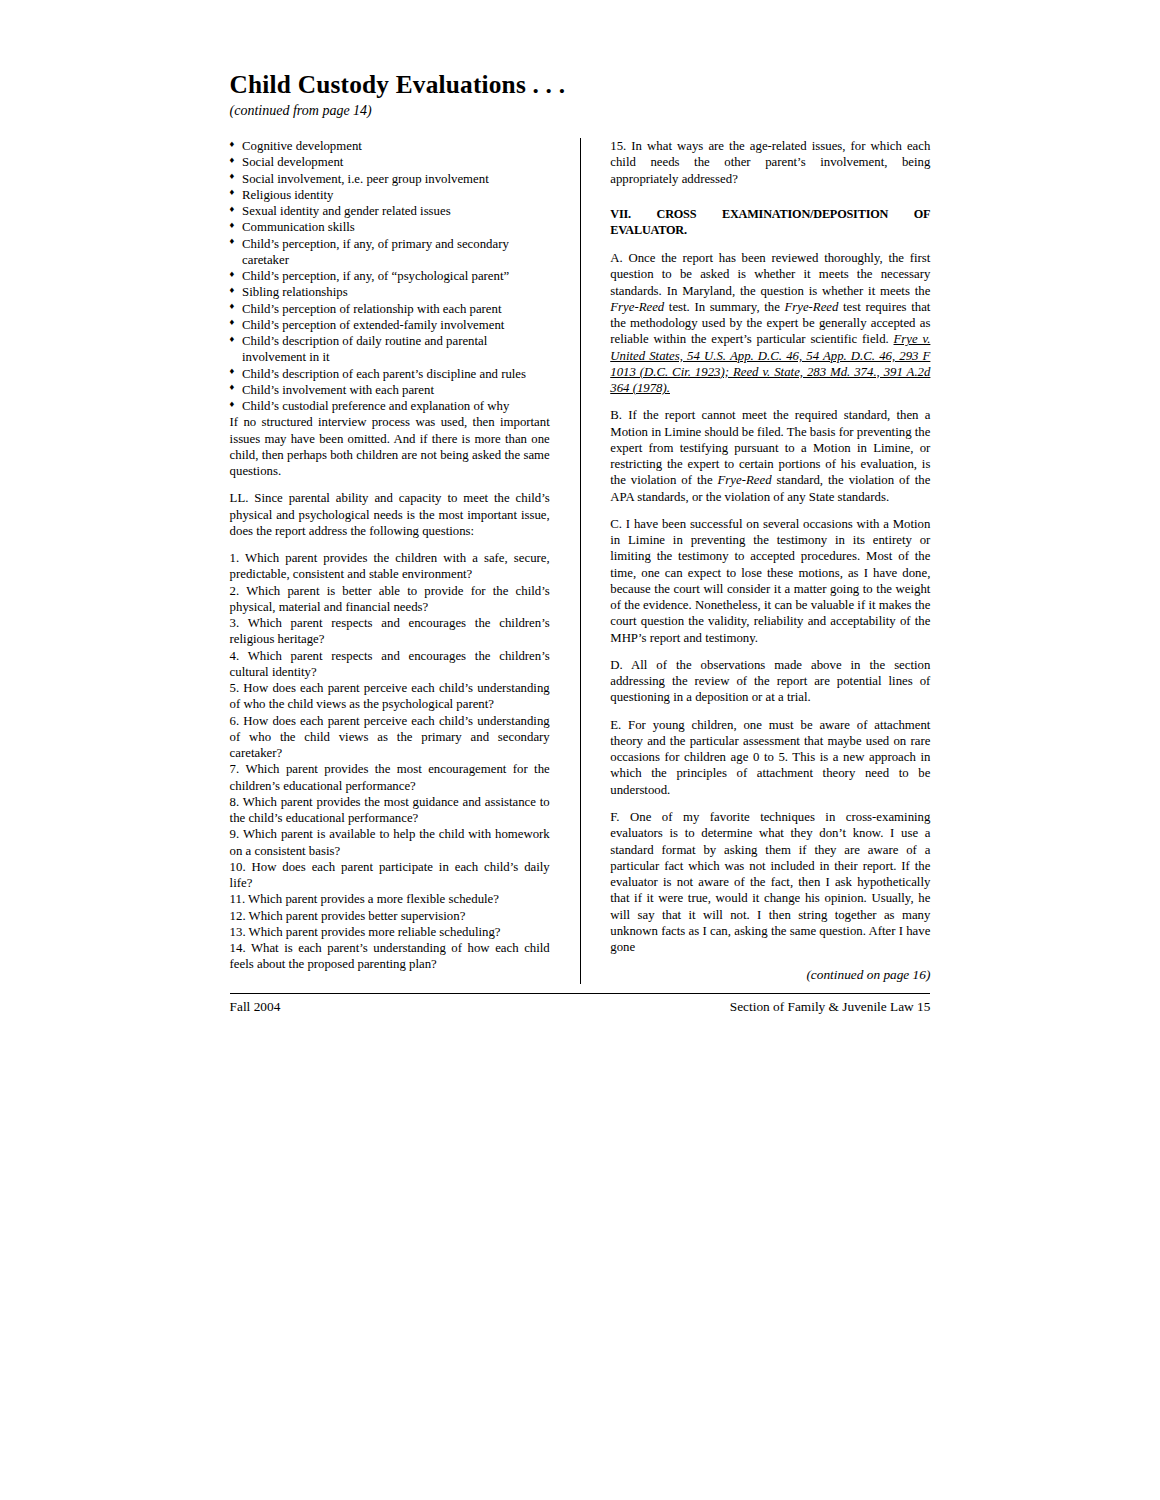Child Custody Evaluations . . .
(continued from page 14)
Cognitive development
Social development
Social involvement, i.e. peer group involvement
Religious identity
Sexual identity and gender related issues
Communication skills
Child’s perception, if any, of primary and secondary caretaker
Child’s perception, if any, of “psychological parent”
Sibling relationships
Child’s perception of relationship with each parent
Child’s perception of extended-family involvement
Child’s description of daily routine and parental involvement in it
Child’s description of each parent’s discipline and rules
Child’s involvement with each parent
Child’s custodial preference and explanation of why
If no structured interview process was used, then important issues may have been omitted. And if there is more than one child, then perhaps both children are not being asked the same questions.
LL. Since parental ability and capacity to meet the child’s physical and psychological needs is the most important issue, does the report address the following questions:
1. Which parent provides the children with a safe, secure, predictable, consistent and stable environment?
2. Which parent is better able to provide for the child’s physical, material and financial needs?
3. Which parent respects and encourages the children’s religious heritage?
4. Which parent respects and encourages the children’s cultural identity?
5. How does each parent perceive each child’s understanding of who the child views as the psychological parent?
6. How does each parent perceive each child’s understanding of who the child views as the primary and secondary caretaker?
7. Which parent provides the most encouragement for the children’s educational performance?
8. Which parent provides the most guidance and assistance to the child’s educational performance?
9. Which parent is available to help the child with homework on a consistent basis?
10. How does each parent participate in each child’s daily life?
11. Which parent provides a more flexible schedule?
12. Which parent provides better supervision?
13. Which parent provides more reliable scheduling?
14. What is each parent’s understanding of how each child feels about the proposed parenting plan?
15. In what ways are the age-related issues, for which each child needs the other parent’s involvement, being appropriately addressed?
VII. CROSS EXAMINATION/DEPOSITION OF EVALUATOR.
A. Once the report has been reviewed thoroughly, the first question to be asked is whether it meets the necessary standards. In Maryland, the question is whether it meets the Frye-Reed test. In summary, the Frye-Reed test requires that the methodology used by the expert be generally accepted as reliable within the expert’s particular scientific field. Frye v. United States, 54 U.S. App. D.C. 46, 54 App. D.C. 46, 293 F 1013 (D.C. Cir. 1923); Reed v. State, 283 Md. 374., 391 A.2d 364 (1978).
B. If the report cannot meet the required standard, then a Motion in Limine should be filed. The basis for preventing the expert from testifying pursuant to a Motion in Limine, or restricting the expert to certain portions of his evaluation, is the violation of the Frye-Reed standard, the violation of the APA standards, or the violation of any State standards.
C. I have been successful on several occasions with a Motion in Limine in preventing the testimony in its entirety or limiting the testimony to accepted procedures. Most of the time, one can expect to lose these motions, as I have done, because the court will consider it a matter going to the weight of the evidence. Nonetheless, it can be valuable if it makes the court question the validity, reliability and acceptability of the MHP’s report and testimony.
D. All of the observations made above in the section addressing the review of the report are potential lines of questioning in a deposition or at a trial.
E. For young children, one must be aware of attachment theory and the particular assessment that maybe used on rare occasions for children age 0 to 5. This is a new approach in which the principles of attachment theory need to be understood.
F. One of my favorite techniques in cross-examining evaluators is to determine what they don’t know. I use a standard format by asking them if they are aware of a particular fact which was not included in their report. If the evaluator is not aware of the fact, then I ask hypothetically that if it were true, would it change his opinion. Usually, he will say that it will not. I then string together as many unknown facts as I can, asking the same question. After I have gone
(continued on page 16)
Fall 2004 Section of Family & Juvenile Law 15